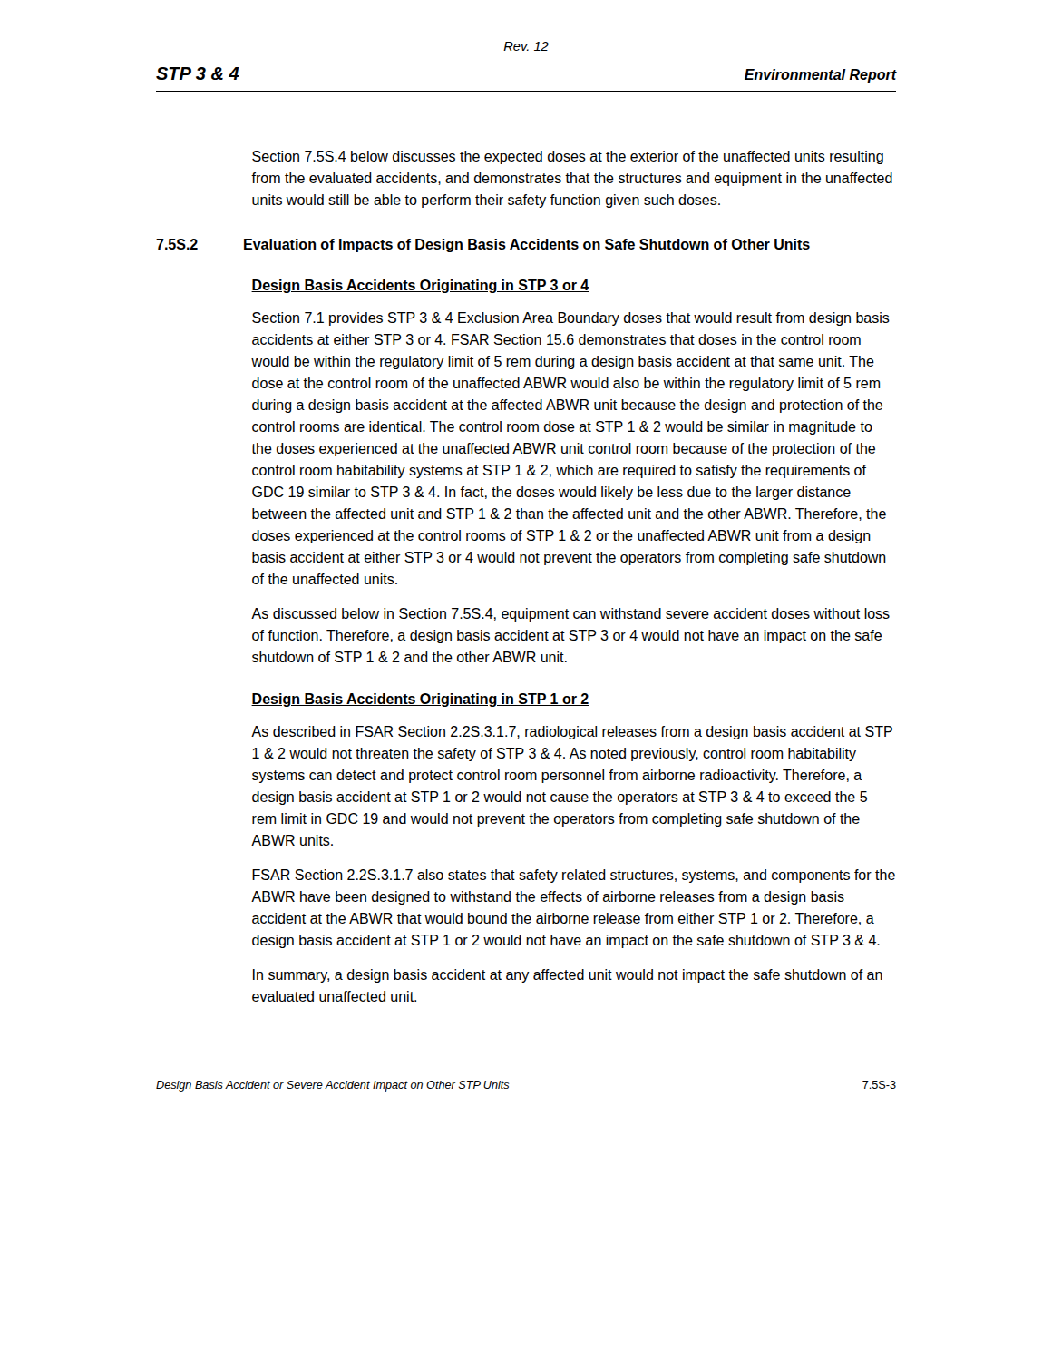Rev. 12
STP 3 & 4
Environmental Report
Section 7.5S.4 below discusses the expected doses at the exterior of the unaffected units resulting from the evaluated accidents, and demonstrates that the structures and equipment in the unaffected units would still be able to perform their safety function given such doses.
7.5S.2 Evaluation of Impacts of Design Basis Accidents on Safe Shutdown of Other Units
Design Basis Accidents Originating in STP 3 or 4
Section 7.1 provides STP 3 & 4 Exclusion Area Boundary doses that would result from design basis accidents at either STP 3 or 4. FSAR Section 15.6 demonstrates that doses in the control room would be within the regulatory limit of 5 rem during a design basis accident at that same unit. The dose at the control room of the unaffected ABWR would also be within the regulatory limit of 5 rem during a design basis accident at the affected ABWR unit because the design and protection of the control rooms are identical. The control room dose at STP 1 & 2 would be similar in magnitude to the doses experienced at the unaffected ABWR unit control room because of the protection of the control room habitability systems at STP 1 & 2, which are required to satisfy the requirements of GDC 19 similar to STP 3 & 4. In fact, the doses would likely be less due to the larger distance between the affected unit and STP 1 & 2 than the affected unit and the other ABWR. Therefore, the doses experienced at the control rooms of STP 1 & 2 or the unaffected ABWR unit from a design basis accident at either STP 3 or 4 would not prevent the operators from completing safe shutdown of the unaffected units.
As discussed below in Section 7.5S.4, equipment can withstand severe accident doses without loss of function. Therefore, a design basis accident at STP 3 or 4 would not have an impact on the safe shutdown of STP 1 & 2 and the other ABWR unit.
Design Basis Accidents Originating in STP 1 or 2
As described in FSAR Section 2.2S.3.1.7, radiological releases from a design basis accident at STP 1 & 2 would not threaten the safety of STP 3 & 4. As noted previously, control room habitability systems can detect and protect control room personnel from airborne radioactivity. Therefore, a design basis accident at STP 1 or 2 would not cause the operators at STP 3 & 4 to exceed the 5 rem limit in GDC 19 and would not prevent the operators from completing safe shutdown of the ABWR units.
FSAR Section 2.2S.3.1.7 also states that safety related structures, systems, and components for the ABWR have been designed to withstand the effects of airborne releases from a design basis accident at the ABWR that would bound the airborne release from either STP 1 or 2. Therefore, a design basis accident at STP 1 or 2 would not have an impact on the safe shutdown of STP 3 & 4.
In summary, a design basis accident at any affected unit would not impact the safe shutdown of an evaluated unaffected unit.
Design Basis Accident or Severe Accident Impact on Other STP Units
7.5S-3